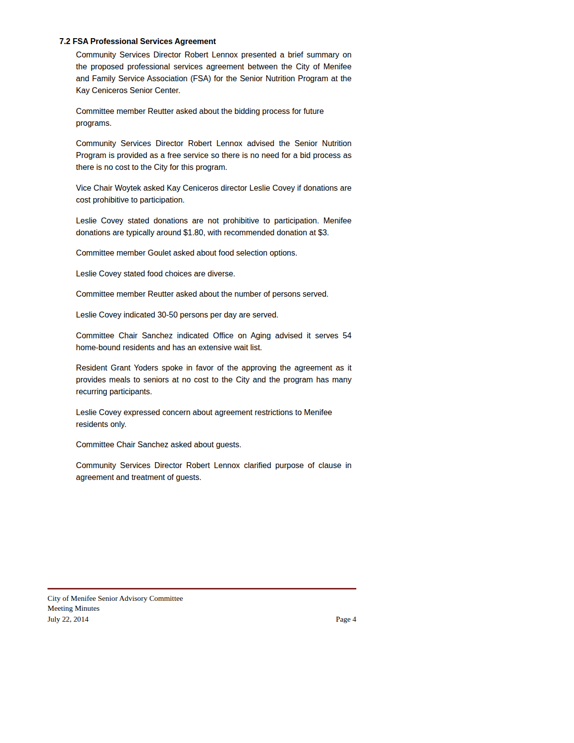7.2 FSA Professional Services Agreement
Community Services Director Robert Lennox presented a brief summary on the proposed professional services agreement between the City of Menifee and Family Service Association (FSA) for the Senior Nutrition Program at the Kay Ceniceros Senior Center.
Committee member Reutter asked about the bidding process for future programs.
Community Services Director Robert Lennox advised the Senior Nutrition Program is provided as a free service so there is no need for a bid process as there is no cost to the City for this program.
Vice Chair Woytek asked Kay Ceniceros director Leslie Covey if donations are cost prohibitive to participation.
Leslie Covey stated donations are not prohibitive to participation. Menifee donations are typically around $1.80, with recommended donation at $3.
Committee member Goulet asked about food selection options.
Leslie Covey stated food choices are diverse.
Committee member Reutter asked about the number of persons served.
Leslie Covey indicated 30-50 persons per day are served.
Committee Chair Sanchez indicated Office on Aging advised it serves 54 home-bound residents and has an extensive wait list.
Resident Grant Yoders spoke in favor of the approving the agreement as it provides meals to seniors at no cost to the City and the program has many recurring participants.
Leslie Covey expressed concern about agreement restrictions to Menifee residents only.
Committee Chair Sanchez asked about guests.
Community Services Director Robert Lennox clarified purpose of clause in agreement and treatment of guests.
City of Menifee Senior Advisory Committee
Meeting Minutes
July 22, 2014 Page 4